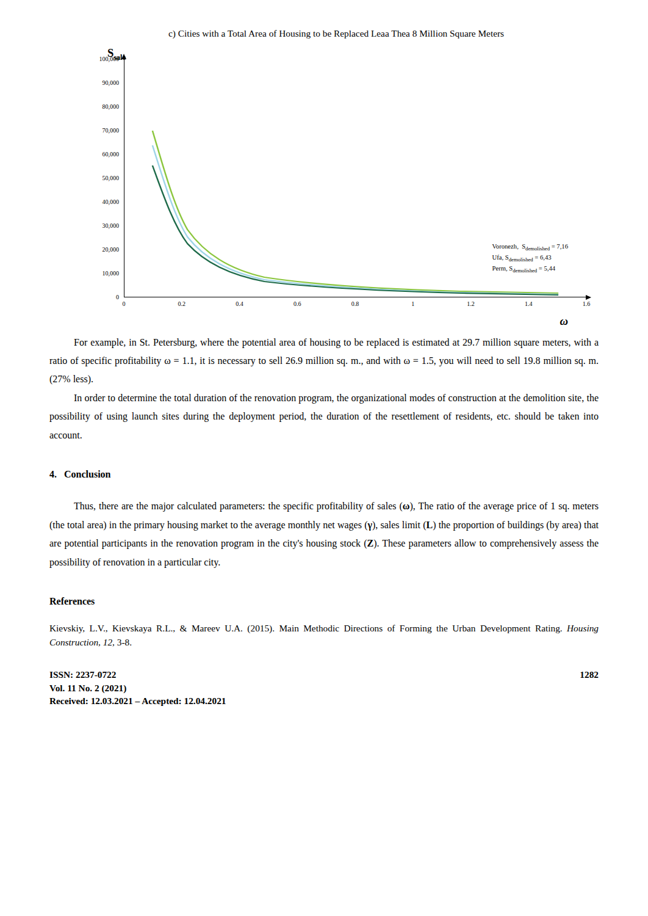c) Cities with a Total Area of Housing to be Replaced Leaa Thea 8 Million Square Meters
Ssale
100,000
90,000
80,000
70,000
60,000
50,000
40,000
30,000
20,000
10,000
0
0
0.2
0.4
0.6
0.8
1
1.2
1.4
1.6
ω
Voronezh, Sdemolished = 7,16
Ufa, Sdemolished = 6,43
Perm, Sdemolished = 5,44
For example, in St. Petersburg, where the potential area of housing to be replaced is estimated at 29.7 million square meters, with a ratio of specific profitability ω = 1.1, it is necessary to sell 26.9 million sq. m., and with ω = 1.5, you will need to sell 19.8 million sq. m. (27% less).
In order to determine the total duration of the renovation program, the organizational modes of construction at the demolition site, the possibility of using launch sites during the deployment period, the duration of the resettlement of residents, etc. should be taken into account.
4. Conclusion
Thus, there are the major calculated parameters: the specific profitability of sales (ω), The ratio of the average price of 1 sq. meters (the total area) in the primary housing market to the average monthly net wages (γ), sales limit (L) the proportion of buildings (by area) that are potential participants in the renovation program in the city's housing stock (Z). These parameters allow to comprehensively assess the possibility of renovation in a particular city.
References
Kievskiy, L.V., Kievskaya R.L., & Mareev U.A. (2015). Main Methodic Directions of Forming the Urban Development Rating. Housing Construction, 12, 3-8.
1282
ISSN: 2237-0722
Vol. 11 No. 2 (2021)
Received: 12.03.2021 – Accepted: 12.04.2021